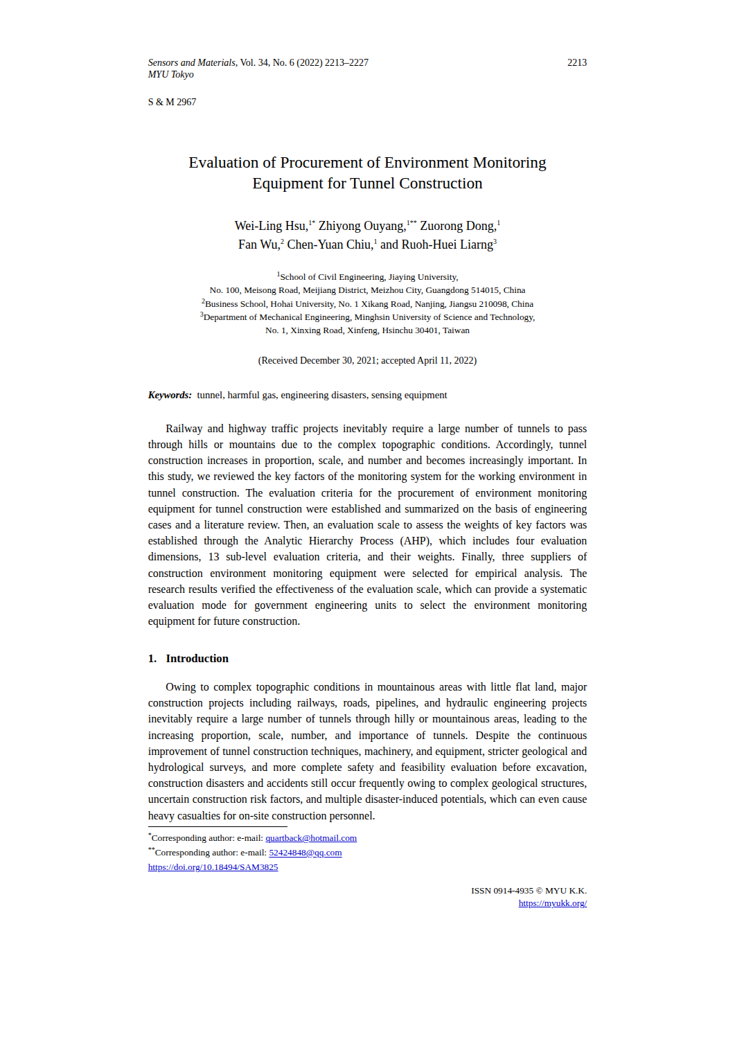Sensors and Materials, Vol. 34, No. 6 (2022) 2213–2227
MYU Tokyo
2213
S & M 2967
Evaluation of Procurement of Environment Monitoring
Equipment for Tunnel Construction
Wei-Ling Hsu,1* Zhiyong Ouyang,1** Zuorong Dong,1
Fan Wu,2 Chen-Yuan Chiu,1 and Ruoh-Huei Liarng3
1School of Civil Engineering, Jiaying University,
No. 100, Meisong Road, Meijiang District, Meizhou City, Guangdong 514015, China
2Business School, Hohai University, No. 1 Xikang Road, Nanjing, Jiangsu 210098, China
3Department of Mechanical Engineering, Minghsin University of Science and Technology,
No. 1, Xinxing Road, Xinfeng, Hsinchu 30401, Taiwan
(Received December 30, 2021; accepted April 11, 2022)
Keywords: tunnel, harmful gas, engineering disasters, sensing equipment
Railway and highway traffic projects inevitably require a large number of tunnels to pass through hills or mountains due to the complex topographic conditions. Accordingly, tunnel construction increases in proportion, scale, and number and becomes increasingly important. In this study, we reviewed the key factors of the monitoring system for the working environment in tunnel construction. The evaluation criteria for the procurement of environment monitoring equipment for tunnel construction were established and summarized on the basis of engineering cases and a literature review. Then, an evaluation scale to assess the weights of key factors was established through the Analytic Hierarchy Process (AHP), which includes four evaluation dimensions, 13 sub-level evaluation criteria, and their weights. Finally, three suppliers of construction environment monitoring equipment were selected for empirical analysis. The research results verified the effectiveness of the evaluation scale, which can provide a systematic evaluation mode for government engineering units to select the environment monitoring equipment for future construction.
1. Introduction
Owing to complex topographic conditions in mountainous areas with little flat land, major construction projects including railways, roads, pipelines, and hydraulic engineering projects inevitably require a large number of tunnels through hilly or mountainous areas, leading to the increasing proportion, scale, number, and importance of tunnels. Despite the continuous improvement of tunnel construction techniques, machinery, and equipment, stricter geological and hydrological surveys, and more complete safety and feasibility evaluation before excavation, construction disasters and accidents still occur frequently owing to complex geological structures, uncertain construction risk factors, and multiple disaster-induced potentials, which can even cause heavy casualties for on-site construction personnel.
*Corresponding author: e-mail: quartback@hotmail.com
**Corresponding author: e-mail: 52424848@qq.com
https://doi.org/10.18494/SAM3825
ISSN 0914-4935 © MYU K.K.
https://myukk.org/